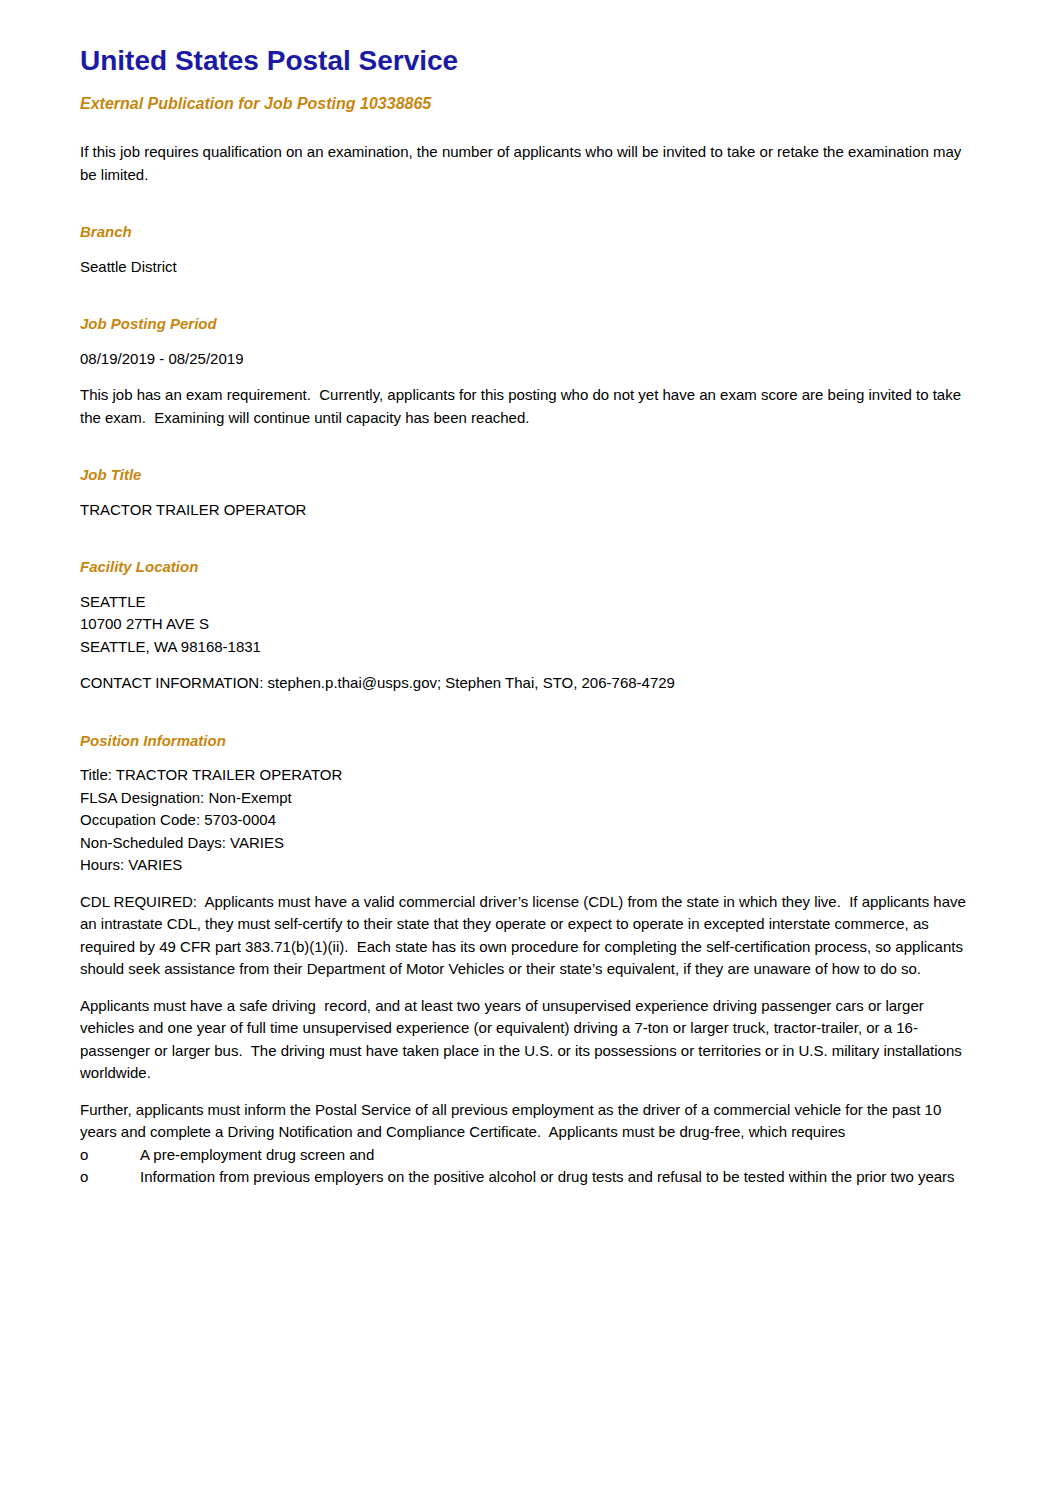United States Postal Service
External Publication for Job Posting 10338865
If this job requires qualification on an examination, the number of applicants who will be invited to take or retake the examination may be limited.
Branch
Seattle District
Job Posting Period
08/19/2019 - 08/25/2019
This job has an exam requirement. Currently, applicants for this posting who do not yet have an exam score are being invited to take the exam. Examining will continue until capacity has been reached.
Job Title
TRACTOR TRAILER OPERATOR
Facility Location
SEATTLE 10700 27TH AVE S SEATTLE, WA 98168-1831
CONTACT INFORMATION: stephen.p.thai@usps.gov; Stephen Thai, STO, 206-768-4729
Position Information
Title: TRACTOR TRAILER OPERATOR FLSA Designation: Non-Exempt Occupation Code: 5703-0004 Non-Scheduled Days: VARIES Hours: VARIES
CDL REQUIRED: Applicants must have a valid commercial driver’s license (CDL) from the state in which they live. If applicants have an intrastate CDL, they must self-certify to their state that they operate or expect to operate in excepted interstate commerce, as required by 49 CFR part 383.71(b)(1)(ii). Each state has its own procedure for completing the self-certification process, so applicants should seek assistance from their Department of Motor Vehicles or their state’s equivalent, if they are unaware of how to do so.
Applicants must have a safe driving record, and at least two years of unsupervised experience driving passenger cars or larger vehicles and one year of full time unsupervised experience (or equivalent) driving a 7-ton or larger truck, tractor-trailer, or a 16-passenger or larger bus. The driving must have taken place in the U.S. or its possessions or territories or in U.S. military installations worldwide.
Further, applicants must inform the Postal Service of all previous employment as the driver of a commercial vehicle for the past 10 years and complete a Driving Notification and Compliance Certificate. Applicants must be drug-free, which requires
o A pre-employment drug screen and
o Information from previous employers on the positive alcohol or drug tests and refusal to be tested within the prior two years